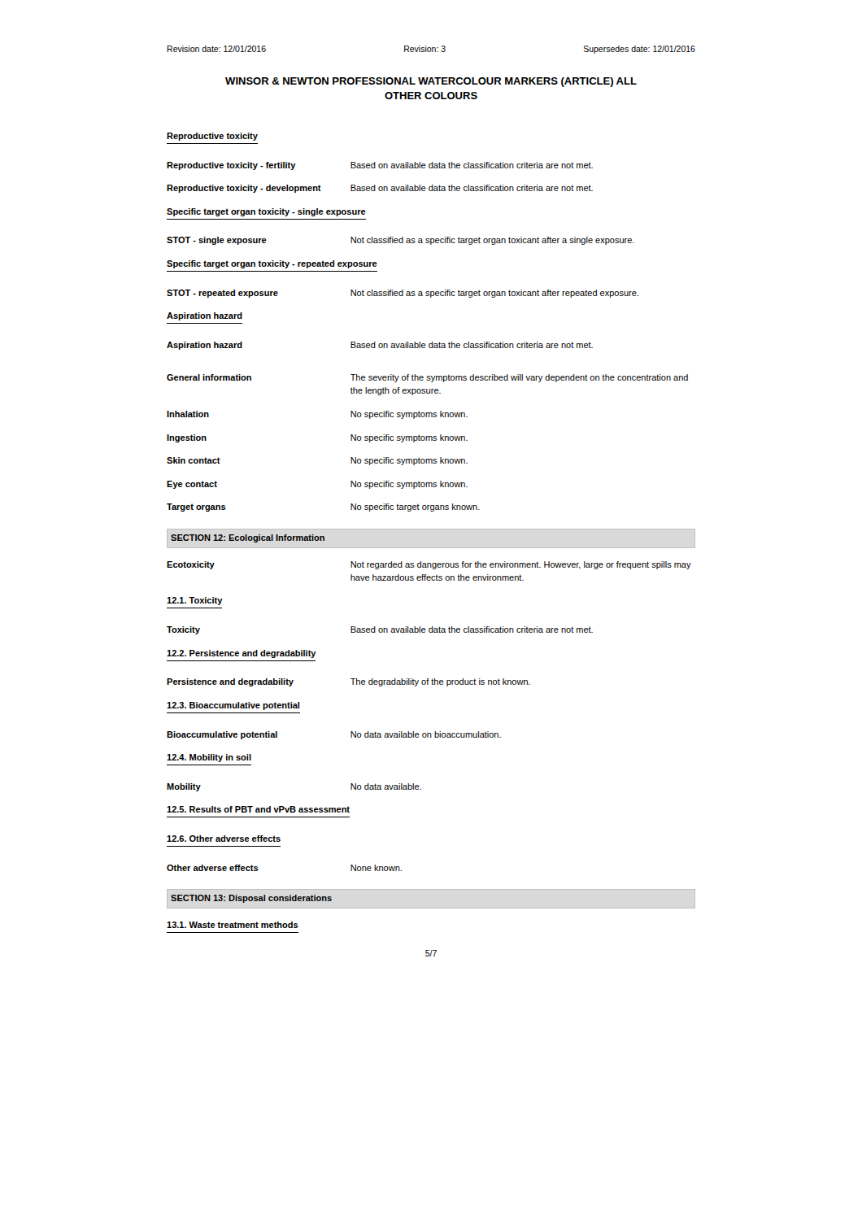Revision date: 12/01/2016 Revision: 3 Supersedes date: 12/01/2016
WINSOR & NEWTON PROFESSIONAL WATERCOLOUR MARKERS (ARTICLE) ALL
OTHER COLOURS
Reproductive toxicity
Reproductive toxicity - fertility
Based on available data the classification criteria are not met.
Reproductive toxicity - development
Based on available data the classification criteria are not met.
Specific target organ toxicity - single exposure
STOT - single exposure
Not classified as a specific target organ toxicant after a single exposure.
Specific target organ toxicity - repeated exposure
STOT - repeated exposure
Not classified as a specific target organ toxicant after repeated exposure.
Aspiration hazard
Aspiration hazard
Based on available data the classification criteria are not met.
General information
The severity of the symptoms described will vary dependent on the concentration and the length of exposure.
Inhalation
No specific symptoms known.
Ingestion
No specific symptoms known.
Skin contact
No specific symptoms known.
Eye contact
No specific symptoms known.
Target organs
No specific target organs known.
SECTION 12: Ecological Information
Ecotoxicity
Not regarded as dangerous for the environment. However, large or frequent spills may have hazardous effects on the environment.
12.1. Toxicity
Toxicity
Based on available data the classification criteria are not met.
12.2. Persistence and degradability
Persistence and degradability
The degradability of the product is not known.
12.3. Bioaccumulative potential
Bioaccumulative potential
No data available on bioaccumulation.
12.4. Mobility in soil
Mobility
No data available.
12.5. Results of PBT and vPvB assessment
12.6. Other adverse effects
Other adverse effects
None known.
SECTION 13: Disposal considerations
13.1. Waste treatment methods
5/7